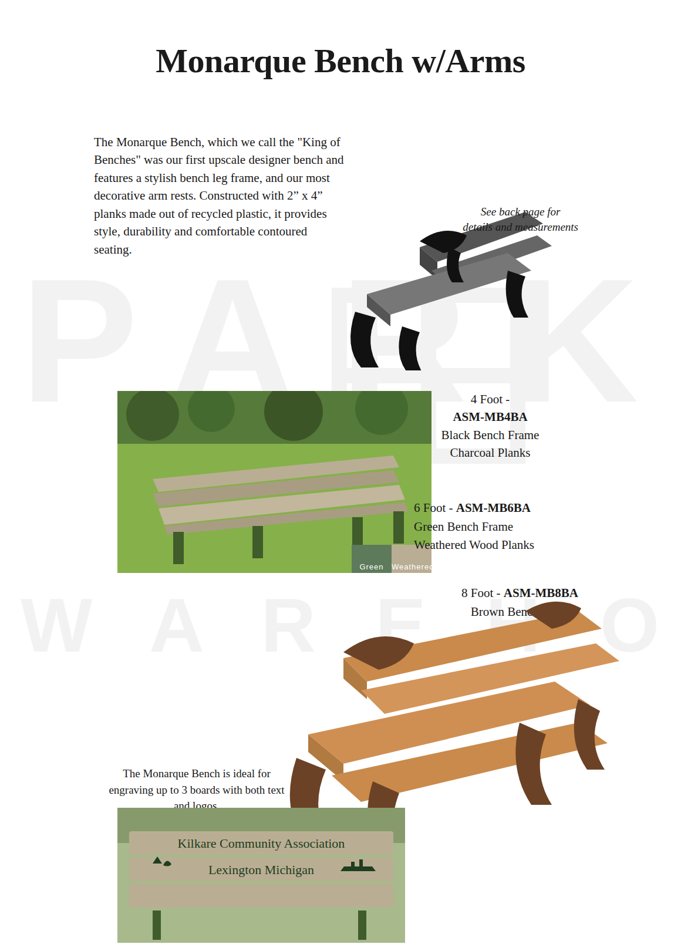PARK
W A R E H O U S E
Monarque Bench w/Arms
The Monarque Bench, which we call the "King of Benches" was our first upscale designer bench and features a stylish bench leg frame, and our most decorative arm rests. Constructed with 2” x 4” planks made out of recycled plastic, it provides style, durability and comfortable contoured seating.
4 Foot -
ASM-MB4BA
Black Bench Frame
Charcoal Planks
Green
Weathered
6 Foot - ASM-MB6BA
Green Bench Frame
Weathered Wood Planks
8 Foot - ASM-MB8BA
Brown Bench Frames
Cedar Planks
The Monarque Bench is ideal for engraving up to 3 boards with both text and logos.
See back page for
details and measurements